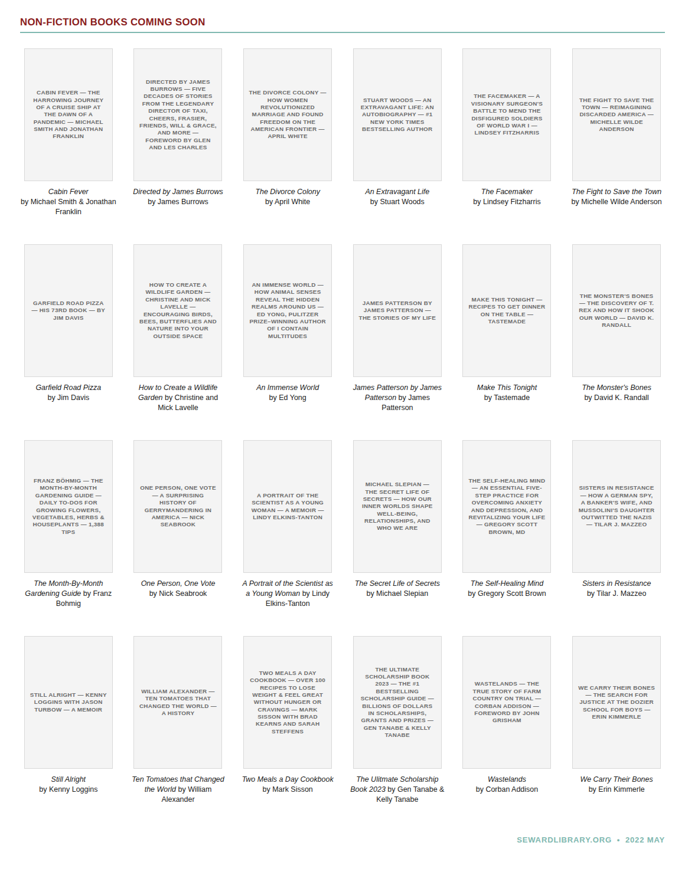Non-Fiction Books Coming Soon
Cabin Fever — The Harrowing Journey of a Cruise Ship at the Dawn of a Pandemic — Michael Smith and Jonathan Franklin
Cabin Fever
by Michael Smith & Jonathan Franklin
Directed by James Burrows — Five Decades of Stories from the Legendary Director of Taxi, Cheers, Frasier, Friends, Will & Grace, and More — Foreword by Glen and Les Charles
Directed by James Burrows
by James Burrows
The Divorce Colony — How Women Revolutionized Marriage and Found Freedom on the American Frontier — April White
The Divorce Colony
by April White
Stuart Woods — An Extravagant Life: An Autobiography — #1 New York Times Bestselling Author
An Extravagant Life
by Stuart Woods
The Facemaker — A Visionary Surgeon's Battle to Mend the Disfigured Soldiers of World War I — Lindsey Fitzharris
The Facemaker
by Lindsey Fitzharris
The Fight to Save the Town — Reimagining Discarded America — Michelle Wilde Anderson
The Fight to Save the Town by Michelle Wilde Anderson
Garfield Road Pizza — His 73rd Book — by Jim Davis
Garfield Road Pizza
by Jim Davis
How to Create a Wildlife Garden — Christine and Mick Lavelle — Encouraging birds, bees, butterflies and nature into your outside space
How to Create a Wildlife Garden by Christine and Mick Lavelle
An Immense World — How Animal Senses Reveal the Hidden Realms Around Us — Ed Yong, Pulitzer Prize–winning author of I Contain Multitudes
An Immense World
by Ed Yong
James Patterson by James Patterson — The Stories of My Life
James Patterson by James Patterson by James Patterson
Make This Tonight — Recipes to Get Dinner on the Table — Tastemade
Make This Tonight
by Tastemade
The Monster's Bones — The Discovery of T. Rex and How It Shook Our World — David K. Randall
The Monster's Bones
by David K. Randall
Franz Böhmig — The Month-By-Month Gardening Guide — Daily To-Dos for Growing Flowers, Vegetables, Herbs & Houseplants — 1,388 Tips
The Month-By-Month Gardening Guide by Franz Bohmig
One Person, One Vote — A Surprising History of Gerrymandering in America — Nick Seabrook
One Person, One Vote
by Nick Seabrook
A Portrait of the Scientist as a Young Woman — A Memoir — Lindy Elkins-Tanton
A Portrait of the Scientist as a Young Woman by Lindy Elkins-Tanton
Michael Slepian — The Secret Life of Secrets — How Our Inner Worlds Shape Well-Being, Relationships, and Who We Are
The Secret Life of Secrets
by Michael Slepian
The Self-Healing Mind — An Essential Five-Step Practice for Overcoming Anxiety and Depression, and Revitalizing Your Life — Gregory Scott Brown, MD
The Self-Healing Mind
by Gregory Scott Brown
Sisters in Resistance — How a German Spy, a Banker's Wife, and Mussolini's Daughter Outwitted the Nazis — Tilar J. Mazzeo
Sisters in Resistance
by Tilar J. Mazzeo
Still Alright — Kenny Loggins with Jason Turbow — A Memoir
Still Alright
by Kenny Loggins
William Alexander — Ten Tomatoes That Changed the World — A History
Ten Tomatoes that Changed the World by William Alexander
Two Meals a Day Cookbook — Over 100 Recipes to Lose Weight & Feel Great Without Hunger or Cravings — Mark Sisson with Brad Kearns and Sarah Steffens
Two Meals a Day Cookbook
by Mark Sisson
The Ultimate Scholarship Book 2023 — The #1 Bestselling Scholarship Guide — Billions of Dollars in Scholarships, Grants and Prizes — Gen Tanabe & Kelly Tanabe
The Ulitmate Scholarship Book 2023 by Gen Tanabe & Kelly Tanabe
Wastelands — The True Story of Farm Country on Trial — Corban Addison — Foreword by John Grisham
Wastelands
by Corban Addison
We Carry Their Bones — The Search for Justice at the Dozier School for Boys — Erin Kimmerle
We Carry Their Bones
by Erin Kimmerle
SEWARDLIBRARY.ORG • 2022 MAY